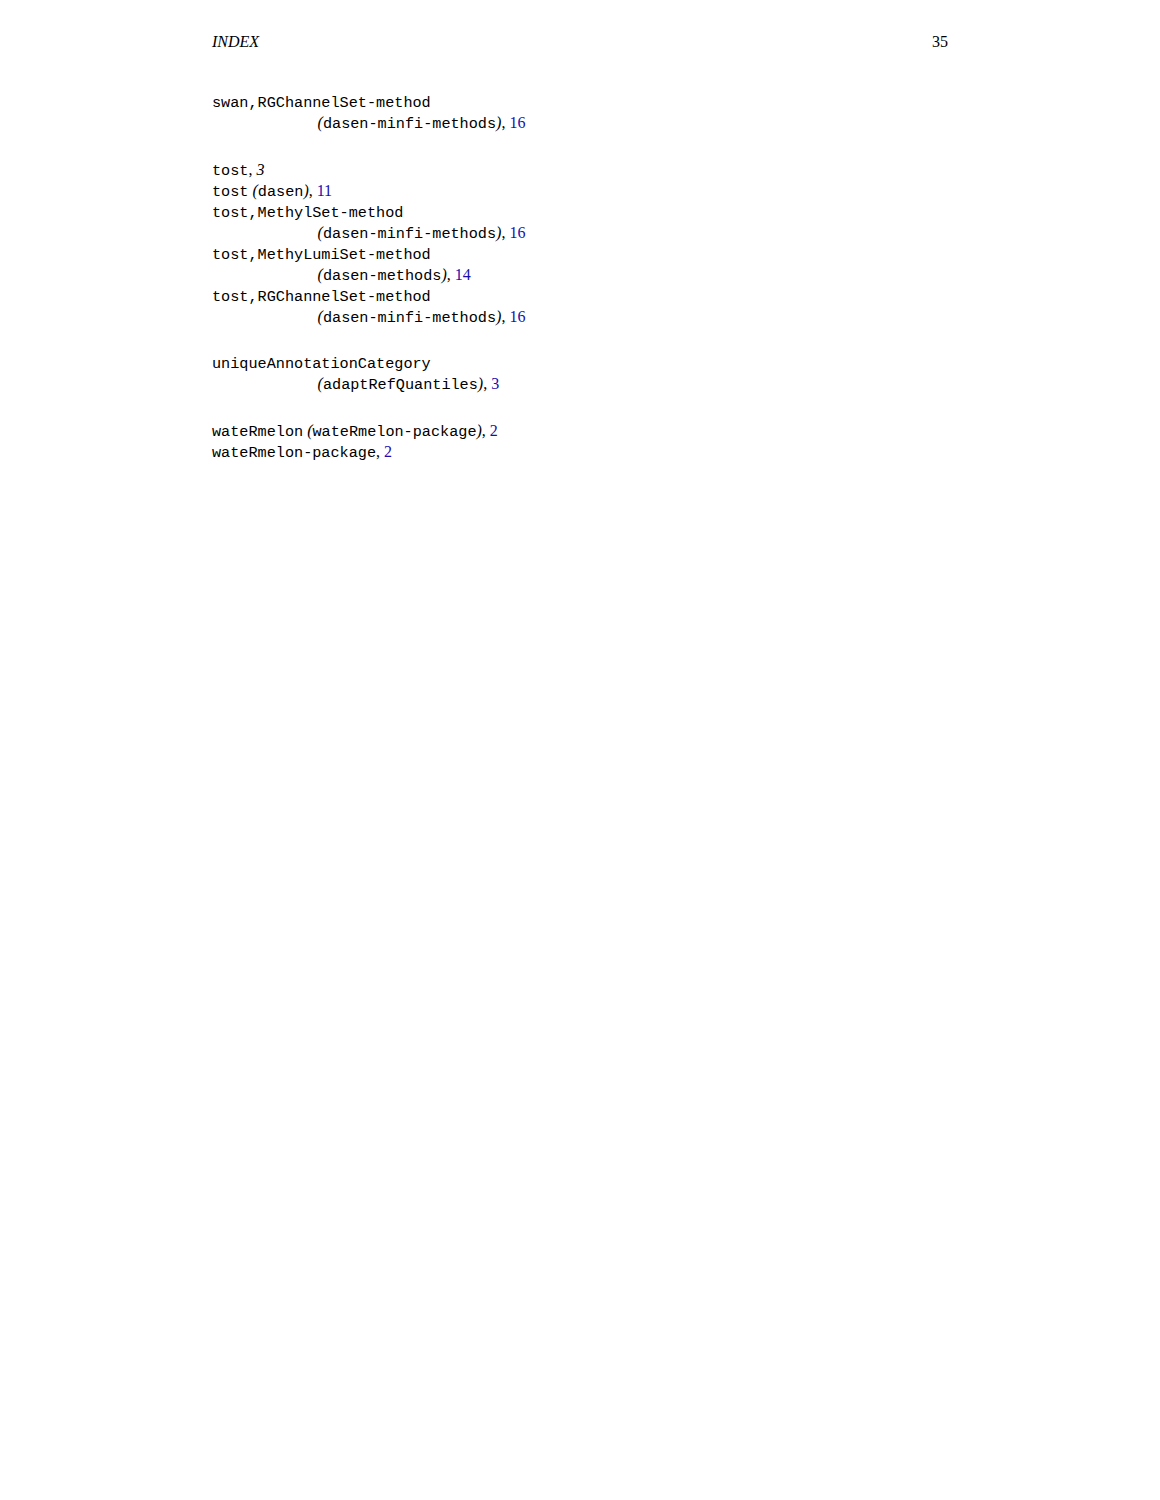INDEX 35
swan,RGChannelSet-method (dasen-minfi-methods), 16
tost, 3
tost (dasen), 11
tost,MethylSet-method (dasen-minfi-methods), 16
tost,MethyLumiSet-method (dasen-methods), 14
tost,RGChannelSet-method (dasen-minfi-methods), 16
uniqueAnnotationCategory (adaptRefQuantiles), 3
wateRmelon (wateRmelon-package), 2
wateRmelon-package, 2